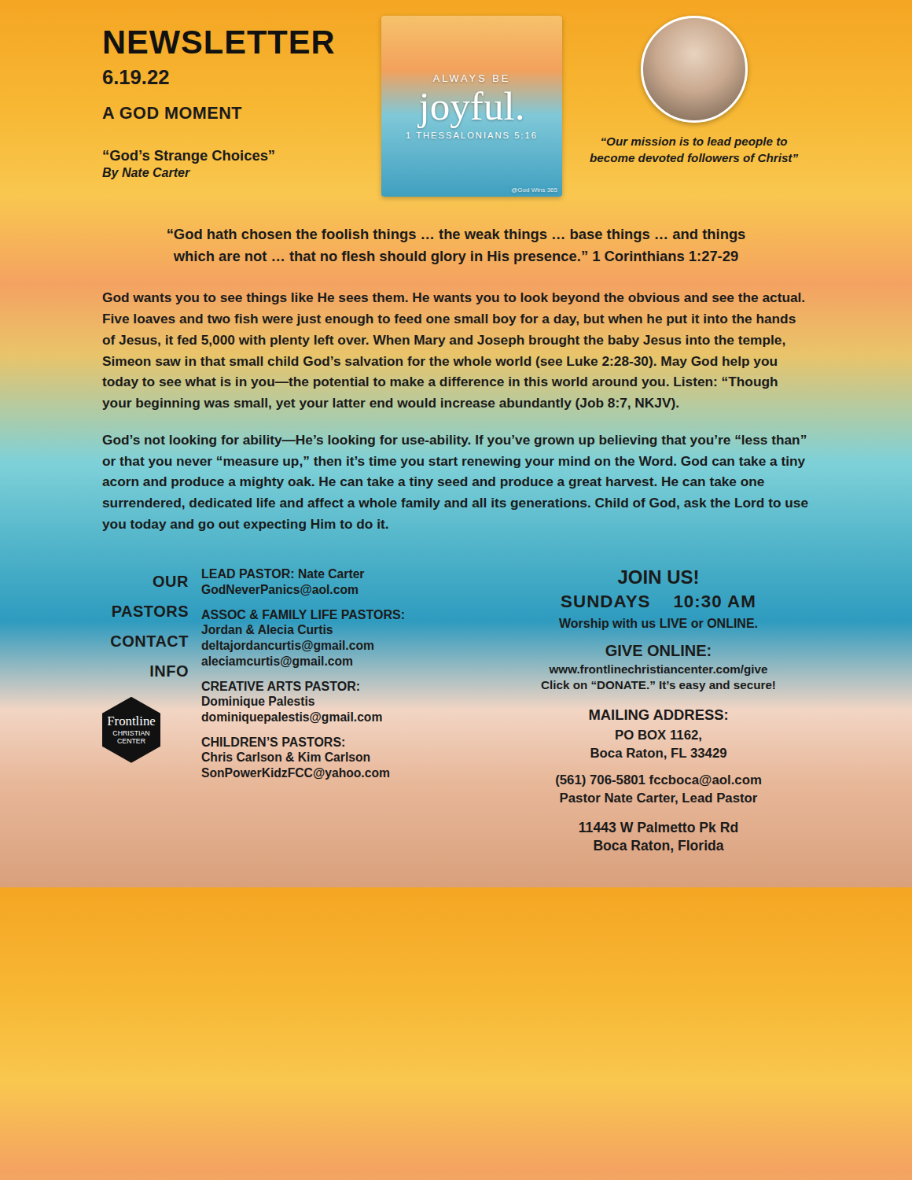NEWSLETTER
6.19.22
A GOD MOMENT
“God’s Strange Choices”
By Nate Carter
Always Be joyful. 1 Thessalonians 5:16 @God Wins 365
“Our mission is to lead people to become devoted followers of Christ”
“God hath chosen the foolish things … the weak things … base things … and things which are not … that no flesh should glory in His presence.” 1 Corinthians 1:27-29
God wants you to see things like He sees them. He wants you to look beyond the obvious and see the actual. Five loaves and two fish were just enough to feed one small boy for a day, but when he put it into the hands of Jesus, it fed 5,000 with plenty left over. When Mary and Joseph brought the baby Jesus into the temple, Simeon saw in that small child God’s salvation for the whole world (see Luke 2:28-30). May God help you today to see what is in you—the potential to make a difference in this world around you. Listen: “Though your beginning was small, yet your latter end would increase abundantly (Job 8:7, NKJV).
God’s not looking for ability—He’s looking for use-ability. If you’ve grown up believing that you’re “less than” or that you never “measure up,” then it’s time you start renewing your mind on the Word. God can take a tiny acorn and produce a mighty oak. He can take a tiny seed and produce a great harvest. He can take one surrendered, dedicated life and affect a whole family and all its generations. Child of God, ask the Lord to use you today and go out expecting Him to do it.
OUR
PASTORS
CONTACT
INFO
Frontline CHRISTIAN CENTER
LEAD PASTOR: Nate Carter
GodNeverPanics@aol.com
ASSOC & FAMILY LIFE PASTORS:
Jordan & Alecia Curtis
deltajordancurtis@gmail.com
aleciamcurtis@gmail.com
CREATIVE ARTS PASTOR:
Dominique Palestis
dominiquepalestis@gmail.com
CHILDREN’S PASTORS:
Chris Carlson & Kim Carlson
SonPowerKidzFCC@yahoo.com
JOIN US!
SUNDAYS 10:30 AM
Worship with us LIVE or ONLINE.
GIVE ONLINE:
www.frontlinechristiancenter.com/give
Click on “DONATE.” It’s easy and secure!
MAILING ADDRESS:
PO BOX 1162,
Boca Raton, FL 33429
(561) 706-5801 fccboca@aol.com
Pastor Nate Carter, Lead Pastor
11443 W Palmetto Pk Rd
Boca Raton, Florida